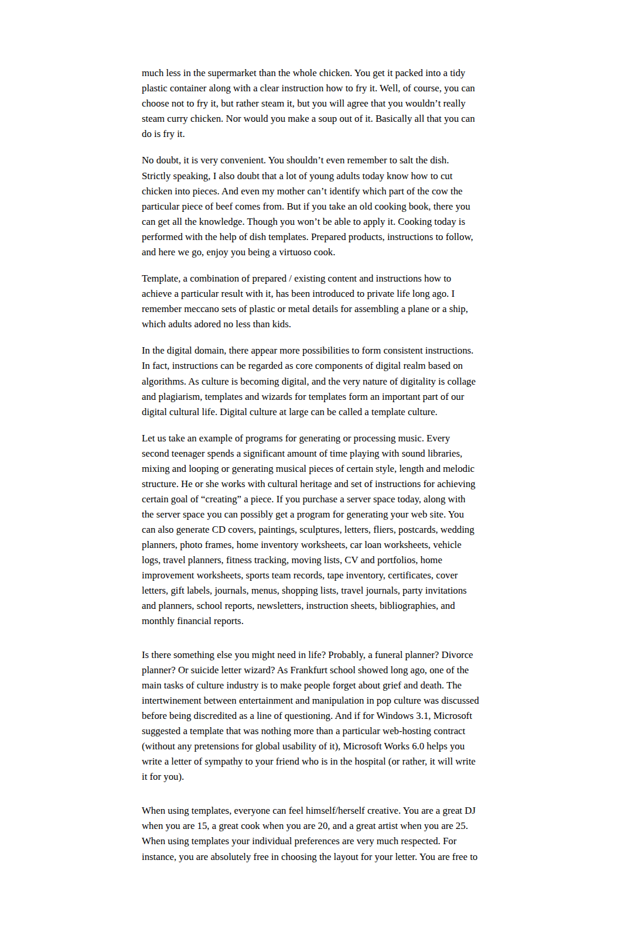much less in the supermarket than the whole chicken. You get it packed into a tidy plastic container along with a clear instruction how to fry it. Well, of course, you can choose not to fry it, but rather steam it, but you will agree that you wouldnʼt really steam curry chicken. Nor would you make a soup out of it. Basically all that you can do is fry it.
No doubt, it is very convenient. You shouldnʼt even remember to salt the dish. Strictly speaking, I also doubt that a lot of young adults today know how to cut chicken into pieces. And even my mother canʼt identify which part of the cow the particular piece of beef comes from. But if you take an old cooking book, there you can get all the knowledge. Though you wonʼt be able to apply it. Cooking today is performed with the help of dish templates. Prepared products, instructions to follow, and here we go, enjoy you being a virtuoso cook.
Template, a combination of prepared / existing content and instructions how to achieve a particular result with it, has been introduced to private life long ago. I remember meccano sets of plastic or metal details for assembling a plane or a ship, which adults adored no less than kids.
In the digital domain, there appear more possibilities to form consistent instructions. In fact, instructions can be regarded as core components of digital realm based on algorithms. As culture is becoming digital, and the very nature of digitality is collage and plagiarism, templates and wizards for templates form an important part of our digital cultural life. Digital culture at large can be called a template culture.
Let us take an example of programs for generating or processing music. Every second teenager spends a significant amount of time playing with sound libraries, mixing and looping or generating musical pieces of certain style, length and melodic structure. He or she works with cultural heritage and set of instructions for achieving certain goal of “creating” a piece. If you purchase a server space today, along with the server space you can possibly get a program for generating your web site. You can also generate CD covers, paintings, sculptures, letters, fliers, postcards, wedding planners, photo frames, home inventory worksheets, car loan worksheets, vehicle logs, travel planners, fitness tracking, moving lists, CV and portfolios, home improvement worksheets, sports team records, tape inventory, certificates, cover letters, gift labels, journals, menus, shopping lists, travel journals, party invitations and planners, school reports, newsletters, instruction sheets, bibliographies, and monthly financial reports.
Is there something else you might need in life? Probably, a funeral planner? Divorce planner? Or suicide letter wizard? As Frankfurt school showed long ago, one of the main tasks of culture industry is to make people forget about grief and death. The intertwinement between entertainment and manipulation in pop culture was discussed before being discredited as a line of questioning. And if for Windows 3.1, Microsoft suggested a template that was nothing more than a particular web-hosting contract (without any pretensions for global usability of it), Microsoft Works 6.0 helps you write a letter of sympathy to your friend who is in the hospital (or rather, it will write it for you).
When using templates, everyone can feel himself/herself creative. You are a great DJ when you are 15, a great cook when you are 20, and a great artist when you are 25. When using templates your individual preferences are very much respected. For instance, you are absolutely free in choosing the layout for your letter. You are free to